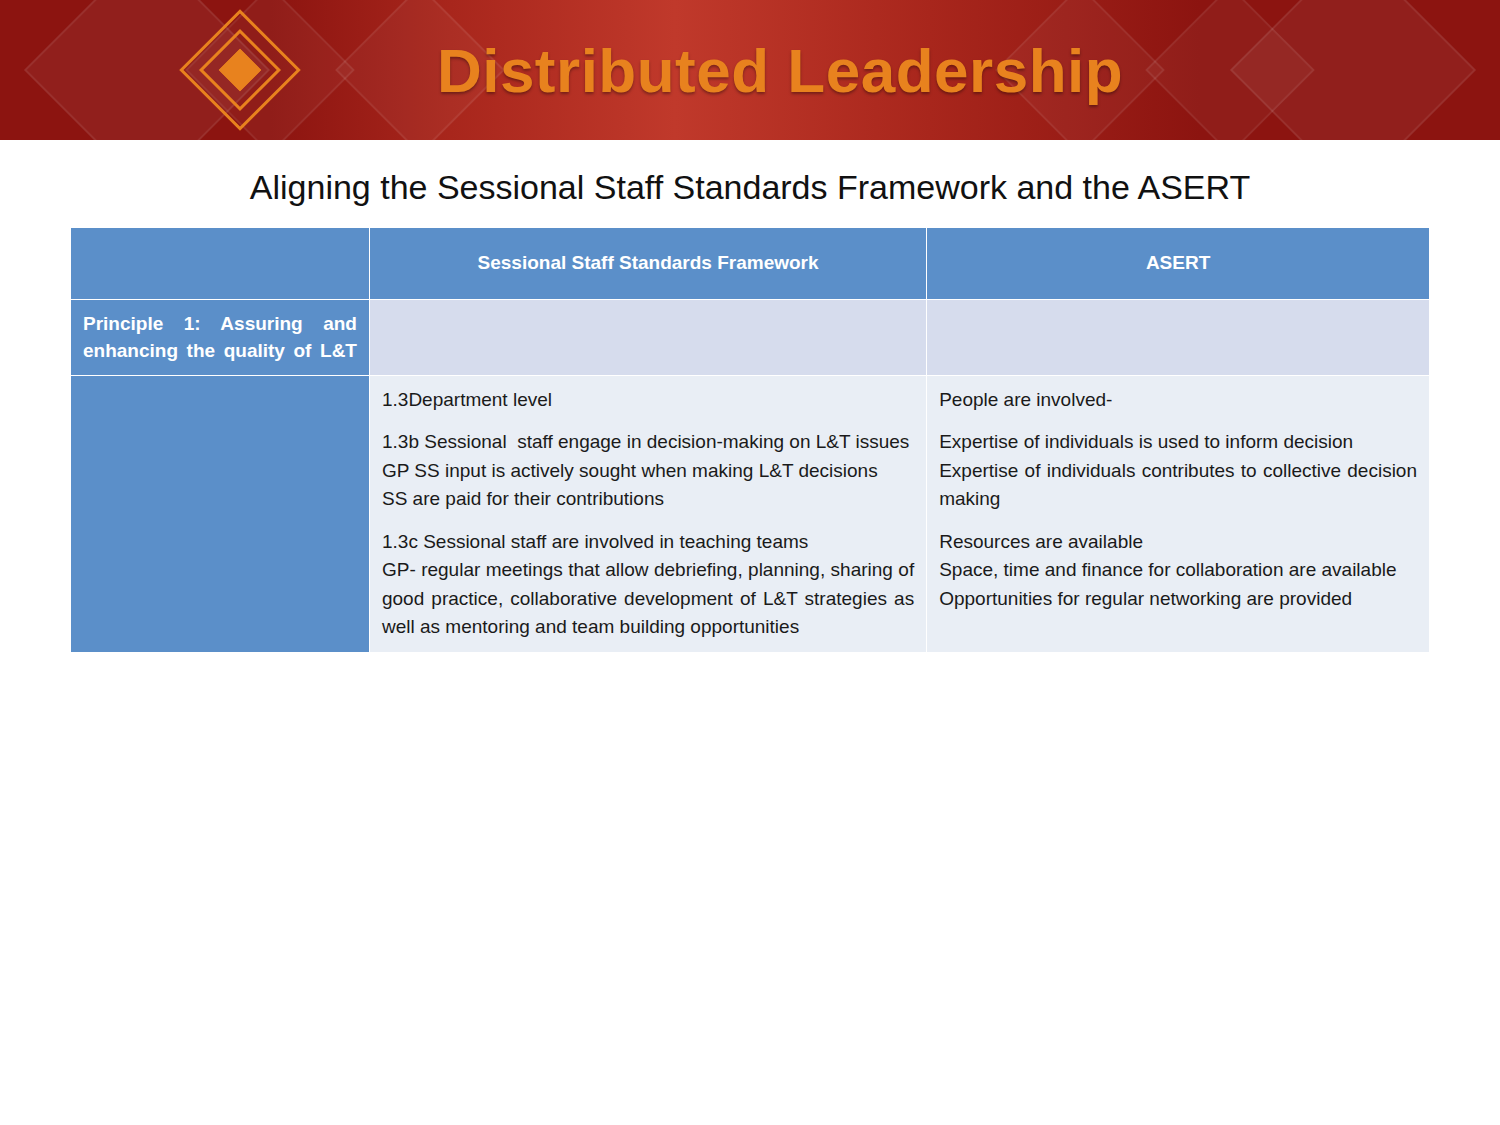Distributed Leadership
Aligning the Sessional Staff Standards Framework and the ASERT
| | Sessional Staff Standards Framework | ASERT |
| --- | --- | --- |
| Principle 1: Assuring and enhancing the quality of L&T | | |
| | 1.3Department level 1.3b Sessional staff engage in decision-making on L&T issues GP SS input is actively sought when making L&T decisions SS are paid for their contributions 1.3c Sessional staff are involved in teaching teams GP- regular meetings that allow debriefing, planning, sharing of good practice, collaborative development of L&T strategies as well as mentoring and team building opportunities | People are involved- Expertise of individuals is used to inform decision Expertise of individuals contributes to collective decision making Resources are available Space, time and finance for collaboration are available Opportunities for regular networking are provided |